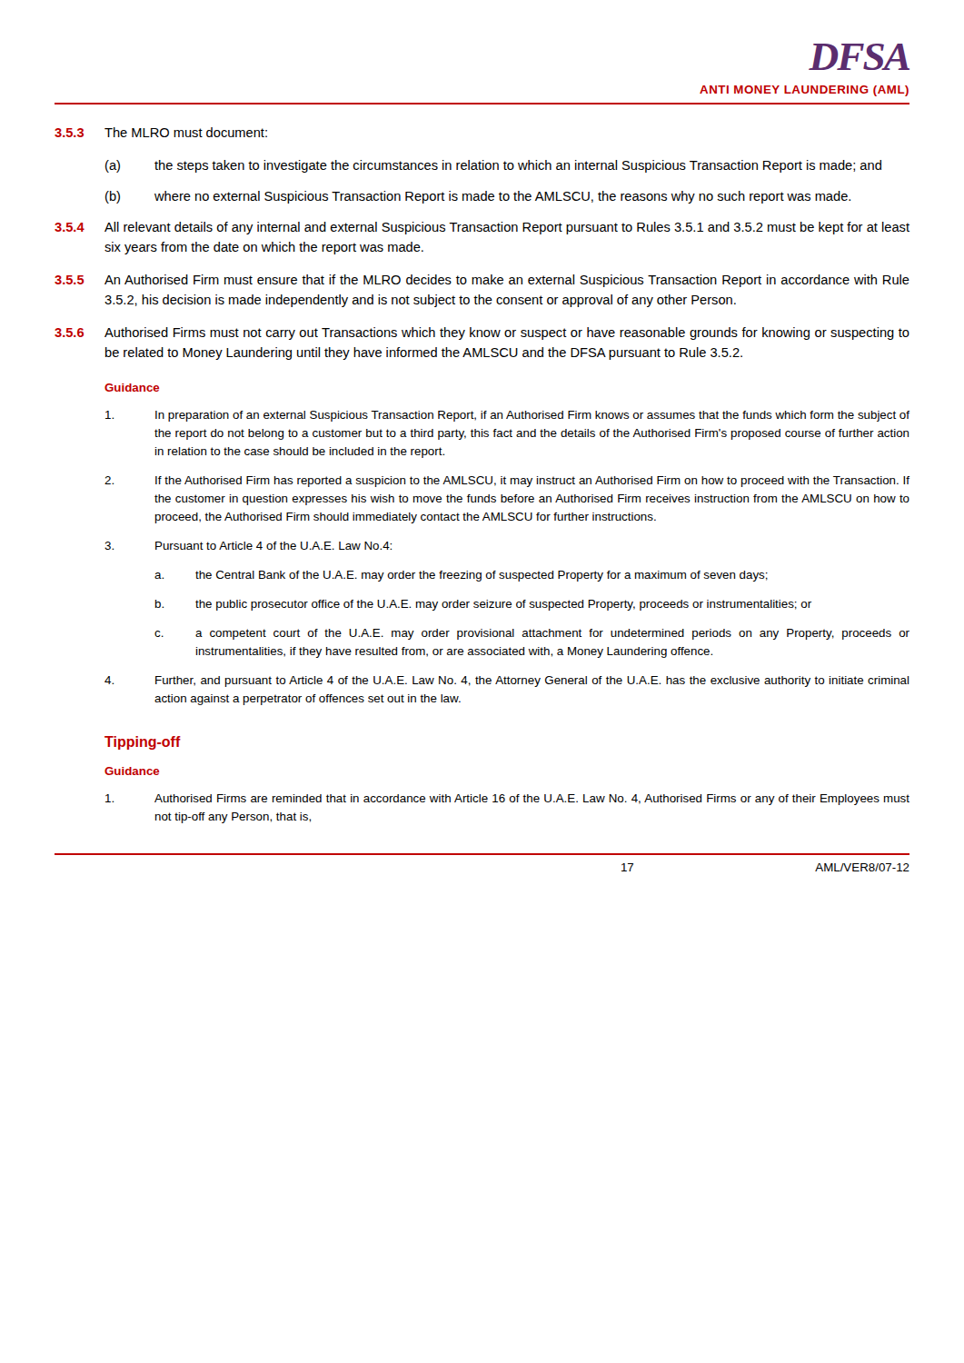DFSA
ANTI MONEY LAUNDERING (AML)
3.5.3
The MLRO must document:
(a)
the steps taken to investigate the circumstances in relation to which an internal Suspicious Transaction Report is made; and
(b)
where no external Suspicious Transaction Report is made to the AMLSCU, the reasons why no such report was made.
3.5.4
All relevant details of any internal and external Suspicious Transaction Report pursuant to Rules 3.5.1 and 3.5.2 must be kept for at least six years from the date on which the report was made.
3.5.5
An Authorised Firm must ensure that if the MLRO decides to make an external Suspicious Transaction Report in accordance with Rule 3.5.2, his decision is made independently and is not subject to the consent or approval of any other Person.
3.5.6
Authorised Firms must not carry out Transactions which they know or suspect or have reasonable grounds for knowing or suspecting to be related to Money Laundering until they have informed the AMLSCU and the DFSA pursuant to Rule 3.5.2.
Guidance
1.
In preparation of an external Suspicious Transaction Report, if an Authorised Firm knows or assumes that the funds which form the subject of the report do not belong to a customer but to a third party, this fact and the details of the Authorised Firm's proposed course of further action in relation to the case should be included in the report.
2.
If the Authorised Firm has reported a suspicion to the AMLSCU, it may instruct an Authorised Firm on how to proceed with the Transaction. If the customer in question expresses his wish to move the funds before an Authorised Firm receives instruction from the AMLSCU on how to proceed, the Authorised Firm should immediately contact the AMLSCU for further instructions.
3.
Pursuant to Article 4 of the U.A.E. Law No.4:
a.
the Central Bank of the U.A.E. may order the freezing of suspected Property for a maximum of seven days;
b.
the public prosecutor office of the U.A.E. may order seizure of suspected Property, proceeds or instrumentalities; or
c.
a competent court of the U.A.E. may order provisional attachment for undetermined periods on any Property, proceeds or instrumentalities, if they have resulted from, or are associated with, a Money Laundering offence.
4.
Further, and pursuant to Article 4 of the U.A.E. Law No. 4, the Attorney General of the U.A.E. has the exclusive authority to initiate criminal action against a perpetrator of offences set out in the law.
Tipping-off
Guidance
1.
Authorised Firms are reminded that in accordance with Article 16 of the U.A.E. Law No. 4, Authorised Firms or any of their Employees must not tip-off any Person, that is,
17 AML/VER8/07-12